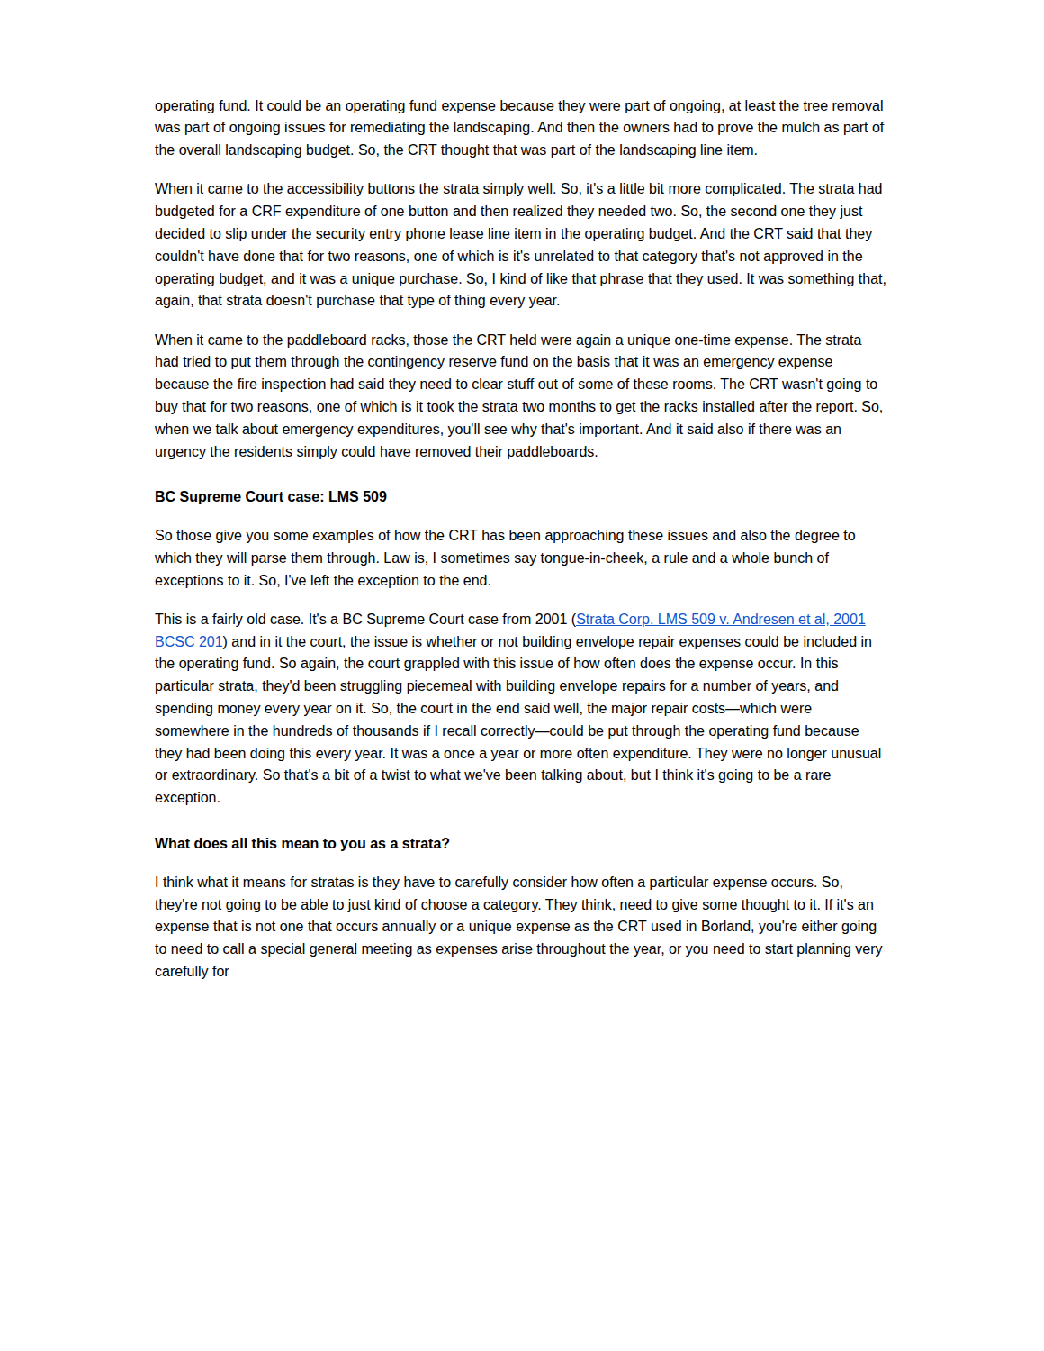operating fund. It could be an operating fund expense because they were part of ongoing, at least the tree removal was part of ongoing issues for remediating the landscaping. And then the owners had to prove the mulch as part of the overall landscaping budget. So, the CRT thought that was part of the landscaping line item.
When it came to the accessibility buttons the strata simply well. So, it's a little bit more complicated. The strata had budgeted for a CRF expenditure of one button and then realized they needed two. So, the second one they just decided to slip under the security entry phone lease line item in the operating budget. And the CRT said that they couldn't have done that for two reasons, one of which is it's unrelated to that category that's not approved in the operating budget, and it was a unique purchase. So, I kind of like that phrase that they used. It was something that, again, that strata doesn't purchase that type of thing every year.
When it came to the paddleboard racks, those the CRT held were again a unique one-time expense. The strata had tried to put them through the contingency reserve fund on the basis that it was an emergency expense because the fire inspection had said they need to clear stuff out of some of these rooms. The CRT wasn't going to buy that for two reasons, one of which is it took the strata two months to get the racks installed after the report. So, when we talk about emergency expenditures, you'll see why that's important. And it said also if there was an urgency the residents simply could have removed their paddleboards.
BC Supreme Court case: LMS 509
So those give you some examples of how the CRT has been approaching these issues and also the degree to which they will parse them through. Law is, I sometimes say tongue-in-cheek, a rule and a whole bunch of exceptions to it. So, I've left the exception to the end.
This is a fairly old case. It's a BC Supreme Court case from 2001 (Strata Corp. LMS 509 v. Andresen et al, 2001 BCSC 201) and in it the court, the issue is whether or not building envelope repair expenses could be included in the operating fund. So again, the court grappled with this issue of how often does the expense occur. In this particular strata, they'd been struggling piecemeal with building envelope repairs for a number of years, and spending money every year on it. So, the court in the end said well, the major repair costs—which were somewhere in the hundreds of thousands if I recall correctly—could be put through the operating fund because they had been doing this every year. It was a once a year or more often expenditure. They were no longer unusual or extraordinary. So that's a bit of a twist to what we've been talking about, but I think it's going to be a rare exception.
What does all this mean to you as a strata?
I think what it means for stratas is they have to carefully consider how often a particular expense occurs. So, they're not going to be able to just kind of choose a category. They think, need to give some thought to it. If it's an expense that is not one that occurs annually or a unique expense as the CRT used in Borland, you're either going to need to call a special general meeting as expenses arise throughout the year, or you need to start planning very carefully for